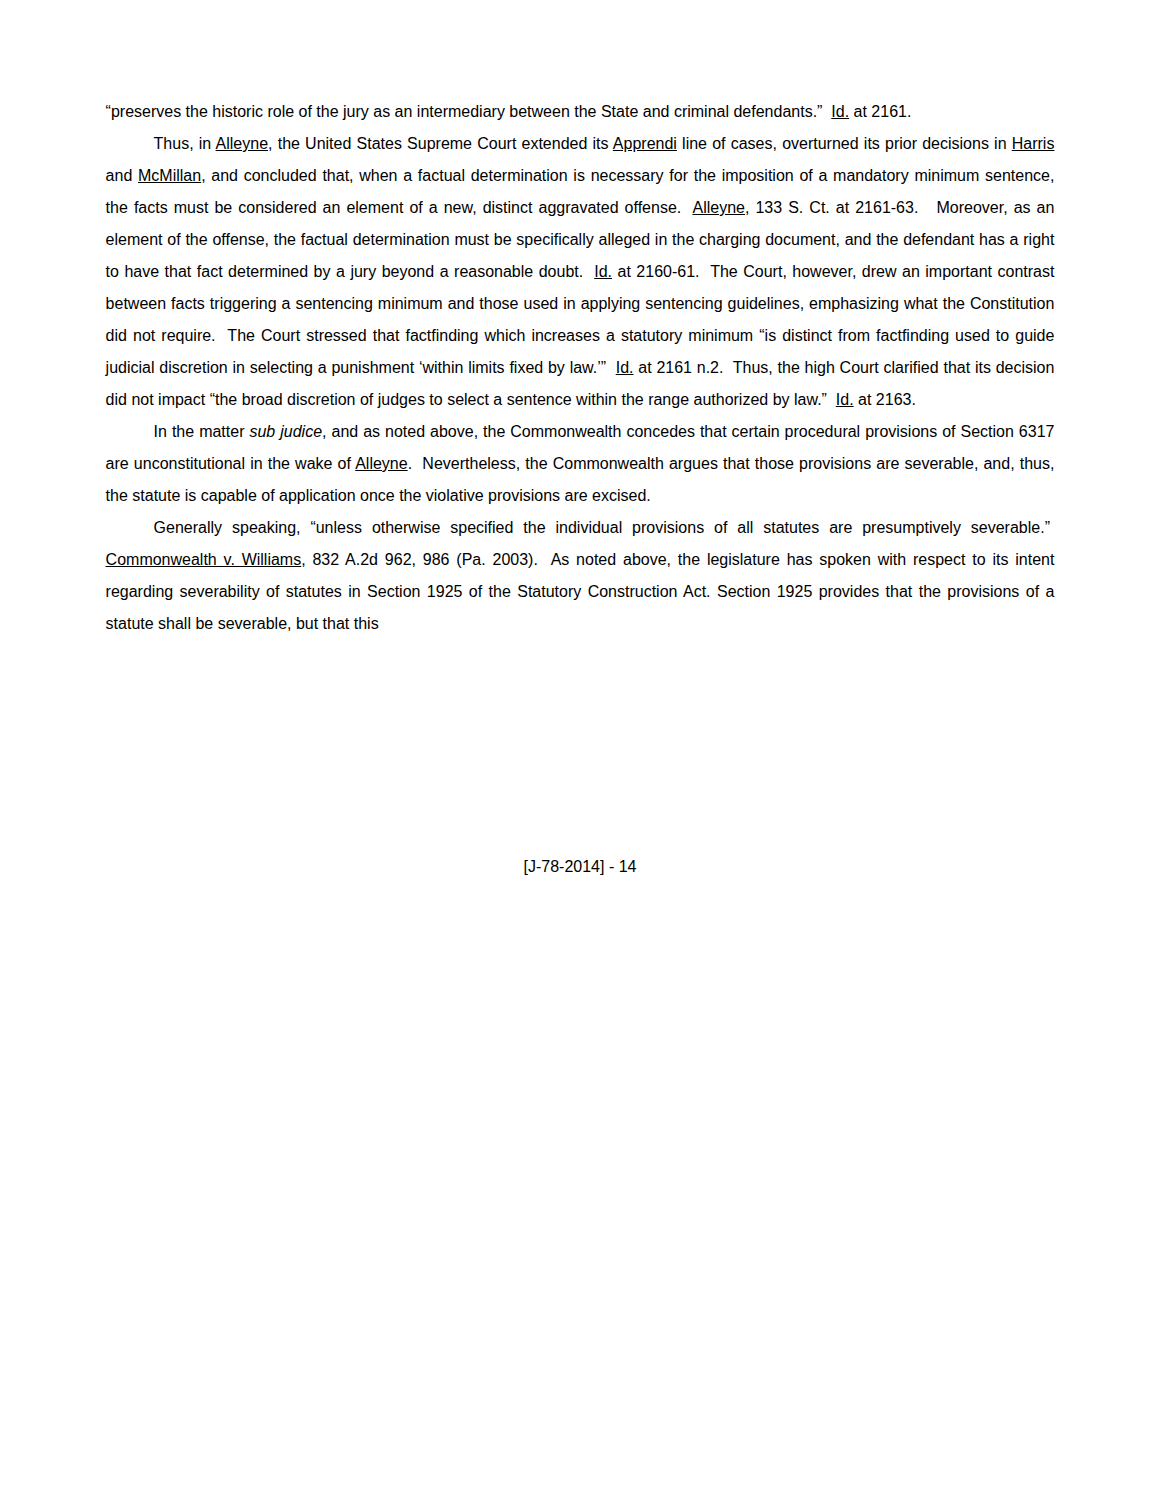“preserves the historic role of the jury as an intermediary between the State and criminal defendants.” Id. at 2161.
Thus, in Alleyne, the United States Supreme Court extended its Apprendi line of cases, overturned its prior decisions in Harris and McMillan, and concluded that, when a factual determination is necessary for the imposition of a mandatory minimum sentence, the facts must be considered an element of a new, distinct aggravated offense. Alleyne, 133 S. Ct. at 2161-63. Moreover, as an element of the offense, the factual determination must be specifically alleged in the charging document, and the defendant has a right to have that fact determined by a jury beyond a reasonable doubt. Id. at 2160-61. The Court, however, drew an important contrast between facts triggering a sentencing minimum and those used in applying sentencing guidelines, emphasizing what the Constitution did not require. The Court stressed that factfinding which increases a statutory minimum “is distinct from factfinding used to guide judicial discretion in selecting a punishment ‘within limits fixed by law.’” Id. at 2161 n.2. Thus, the high Court clarified that its decision did not impact “the broad discretion of judges to select a sentence within the range authorized by law.” Id. at 2163.
In the matter sub judice, and as noted above, the Commonwealth concedes that certain procedural provisions of Section 6317 are unconstitutional in the wake of Alleyne. Nevertheless, the Commonwealth argues that those provisions are severable, and, thus, the statute is capable of application once the violative provisions are excised.
Generally speaking, “unless otherwise specified the individual provisions of all statutes are presumptively severable.” Commonwealth v. Williams, 832 A.2d 962, 986 (Pa. 2003). As noted above, the legislature has spoken with respect to its intent regarding severability of statutes in Section 1925 of the Statutory Construction Act. Section 1925 provides that the provisions of a statute shall be severable, but that this
[J-78-2014] - 14